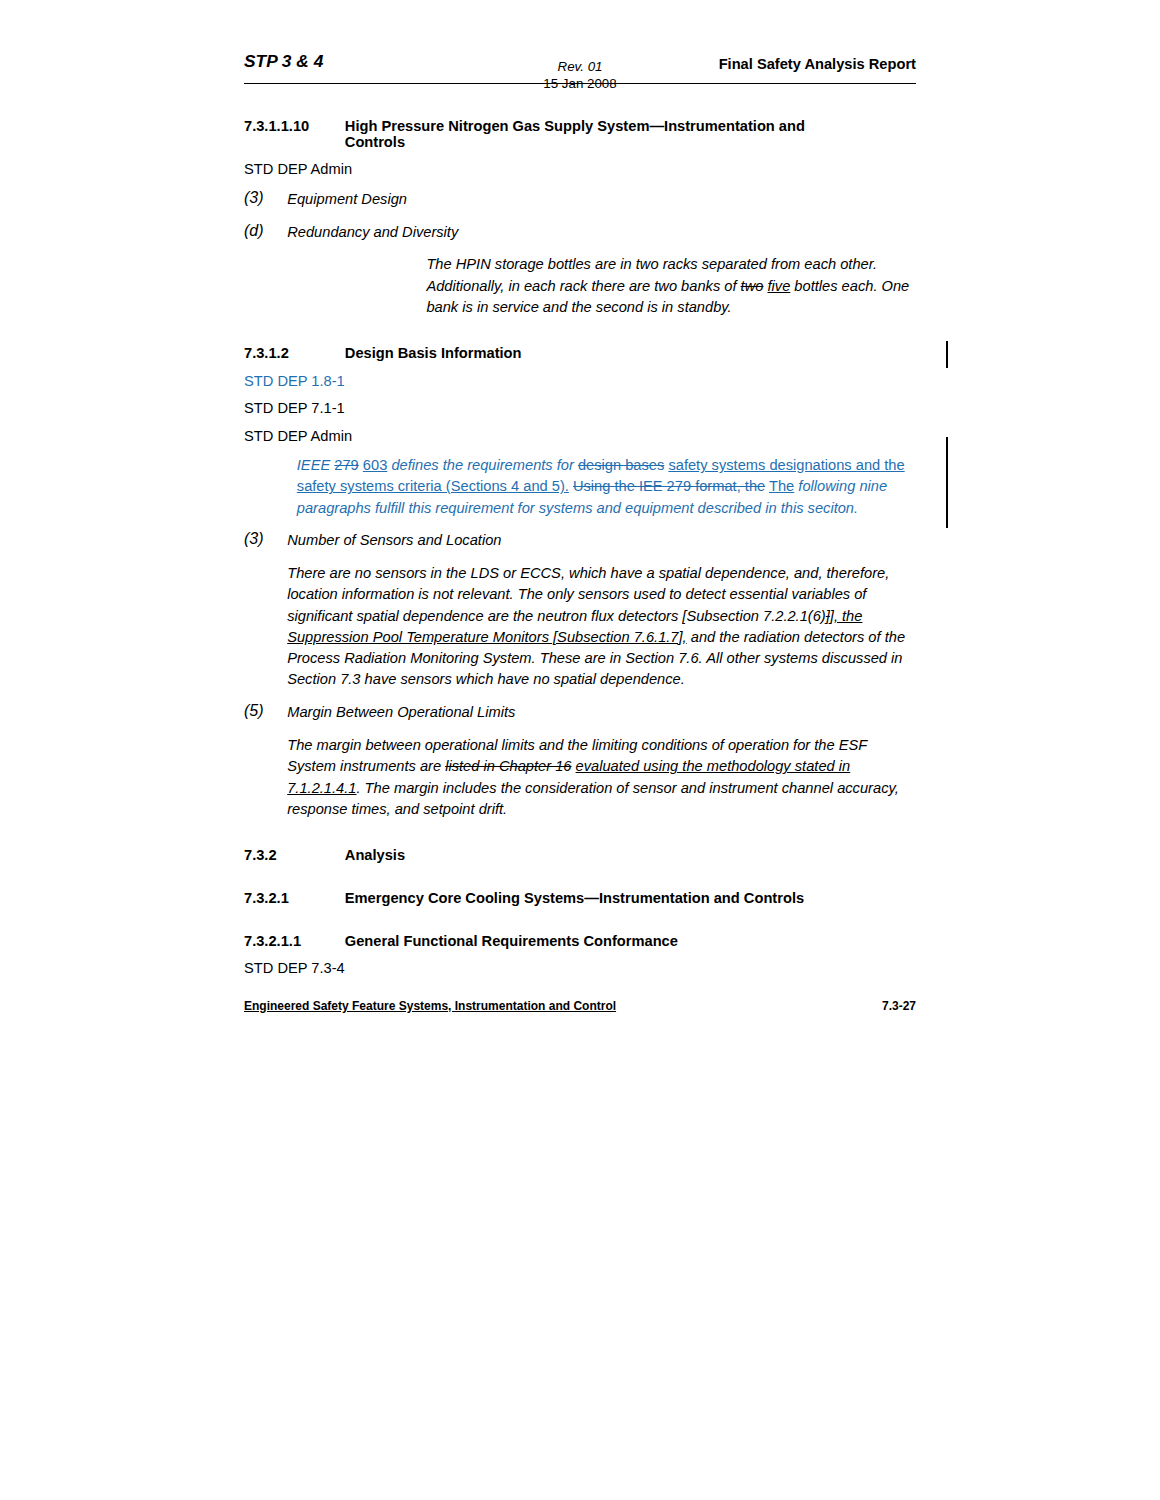Rev. 01
15 Jan 2008
STP 3 & 4
Final Safety Analysis Report
7.3.1.1.10 High Pressure Nitrogen Gas Supply System—Instrumentation and
Controls
STD DEP Admin
(3)
Equipment Design
(d)
Redundancy and Diversity
The HPIN storage bottles are in two racks separated from each other. Additionally, in each rack there are two banks of two five bottles each. One bank is in service and the second is in standby.
7.3.1.2 Design Basis Information
STD DEP 1.8-1
STD DEP 7.1-1
STD DEP Admin
IEEE 279 603 defines the requirements for design bases safety systems designations and the safety systems criteria (Sections 4 and 5). Using the IEE 279 format, the The following nine paragraphs fulfill this requirement for systems and equipment described in this seciton.
(3)
Number of Sensors and Location
There are no sensors in the LDS or ECCS, which have a spatial dependence, and, therefore, location information is not relevant. The only sensors used to detect essential variables of significant spatial dependence are the neutron flux detectors [Subsection 7.2.2.1(6)]], the Suppression Pool Temperature Monitors [Subsection 7.6.1.7], and the radiation detectors of the Process Radiation Monitoring System. These are in Section 7.6. All other systems discussed in Section 7.3 have sensors which have no spatial dependence.
(5)
Margin Between Operational Limits
The margin between operational limits and the limiting conditions of operation for the ESF System instruments are listed in Chapter 16 evaluated using the methodology stated in 7.1.2.1.4.1. The margin includes the consideration of sensor and instrument channel accuracy, response times, and setpoint drift.
7.3.2 Analysis
7.3.2.1 Emergency Core Cooling Systems—Instrumentation and Controls
7.3.2.1.1 General Functional Requirements Conformance
STD DEP 7.3-4
Engineered Safety Feature Systems, Instrumentation and Control
7.3-27